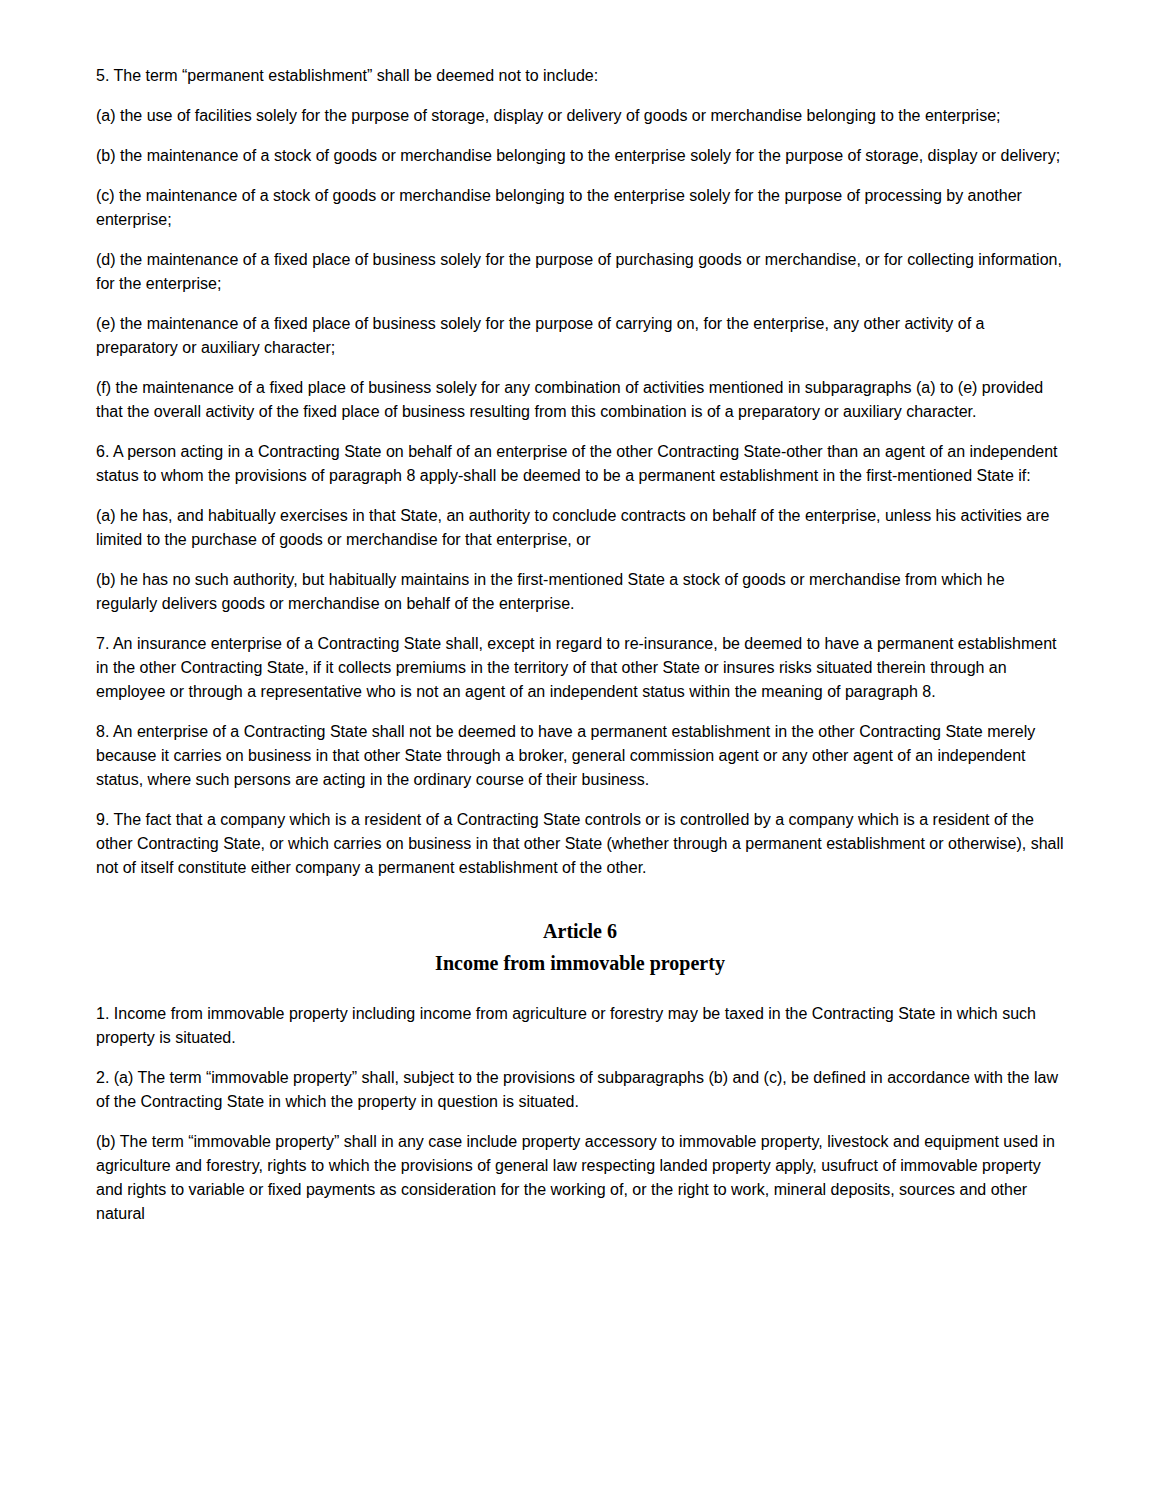5. The term “permanent establishment” shall be deemed not to include:
(a) the use of facilities solely for the purpose of storage, display or delivery of goods or merchandise belonging to the enterprise;
(b) the maintenance of a stock of goods or merchandise belonging to the enterprise solely for the purpose of storage, display or delivery;
(c) the maintenance of a stock of goods or merchandise belonging to the enterprise solely for the purpose of processing by another enterprise;
(d) the maintenance of a fixed place of business solely for the purpose of purchasing goods or merchandise, or for collecting information, for the enterprise;
(e) the maintenance of a fixed place of business solely for the purpose of carrying on, for the enterprise, any other activity of a preparatory or auxiliary character;
(f) the maintenance of a fixed place of business solely for any combination of activities mentioned in subparagraphs (a) to (e) provided that the overall activity of the fixed place of business resulting from this combination is of a preparatory or auxiliary character.
6. A person acting in a Contracting State on behalf of an enterprise of the other Contracting State-other than an agent of an independent status to whom the provisions of paragraph 8 apply-shall be deemed to be a permanent establishment in the first-mentioned State if:
(a) he has, and habitually exercises in that State, an authority to conclude contracts on behalf of the enterprise, unless his activities are limited to the purchase of goods or merchandise for that enterprise, or
(b) he has no such authority, but habitually maintains in the first-mentioned State a stock of goods or merchandise from which he regularly delivers goods or merchandise on behalf of the enterprise.
7. An insurance enterprise of a Contracting State shall, except in regard to re-insurance, be deemed to have a permanent establishment in the other Contracting State, if it collects premiums in the territory of that other State or insures risks situated therein through an employee or through a representative who is not an agent of an independent status within the meaning of paragraph 8.
8. An enterprise of a Contracting State shall not be deemed to have a permanent establishment in the other Contracting State merely because it carries on business in that other State through a broker, general commission agent or any other agent of an independent status, where such persons are acting in the ordinary course of their business.
9. The fact that a company which is a resident of a Contracting State controls or is controlled by a company which is a resident of the other Contracting State, or which carries on business in that other State (whether through a permanent establishment or otherwise), shall not of itself constitute either company a permanent establishment of the other.
Article 6
Income from immovable property
1. Income from immovable property including income from agriculture or forestry may be taxed in the Contracting State in which such property is situated.
2. (a) The term “immovable property” shall, subject to the provisions of subparagraphs (b) and (c), be defined in accordance with the law of the Contracting State in which the property in question is situated.
(b) The term “immovable property” shall in any case include property accessory to immovable property, livestock and equipment used in agriculture and forestry, rights to which the provisions of general law respecting landed property apply, usufruct of immovable property and rights to variable or fixed payments as consideration for the working of, or the right to work, mineral deposits, sources and other natural